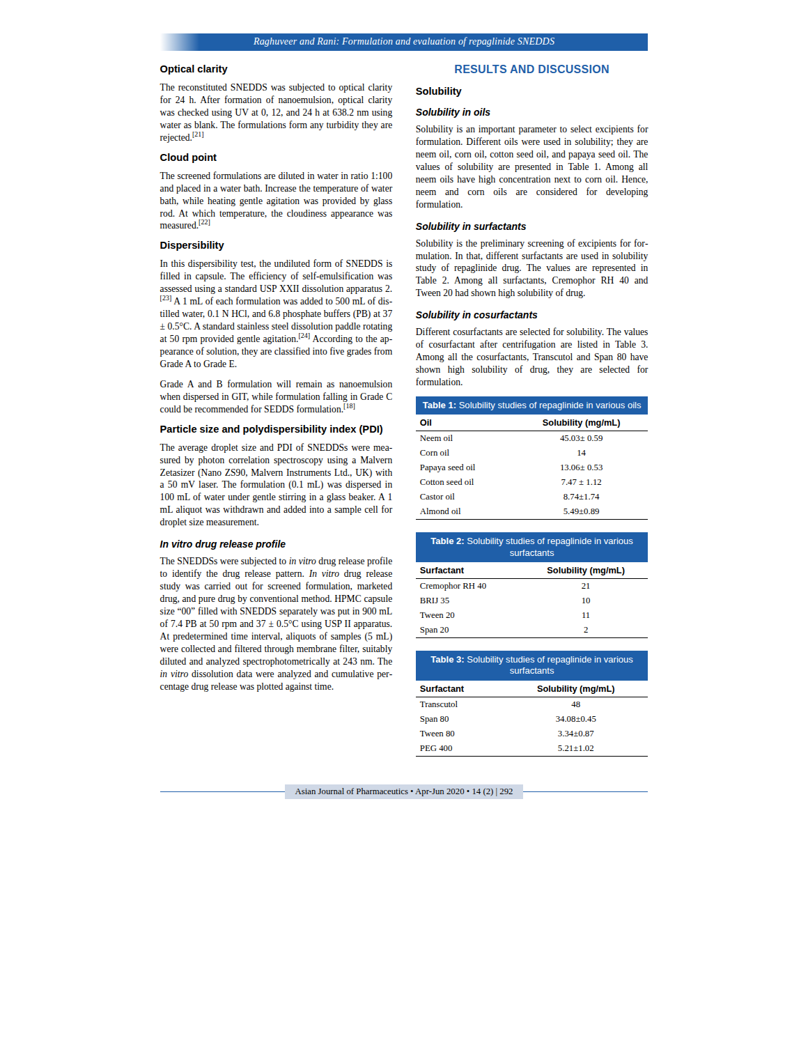Raghuveer and Rani: Formulation and evaluation of repaglinide SNEDDS
Optical clarity
The reconstituted SNEDDS was subjected to optical clarity for 24 h. After formation of nanoemulsion, optical clarity was checked using UV at 0, 12, and 24 h at 638.2 nm using water as blank. The formulations form any turbidity they are rejected.[21]
Cloud point
The screened formulations are diluted in water in ratio 1:100 and placed in a water bath. Increase the temperature of water bath, while heating gentle agitation was provided by glass rod. At which temperature, the cloudiness appearance was measured.[22]
Dispersibility
In this dispersibility test, the undiluted form of SNEDDS is filled in capsule. The efficiency of self-emulsification was assessed using a standard USP XXII dissolution apparatus 2.[23] A 1 mL of each formulation was added to 500 mL of distilled water, 0.1 N HCl, and 6.8 phosphate buffers (PB) at 37 ± 0.5°C. A standard stainless steel dissolution paddle rotating at 50 rpm provided gentle agitation.[24] According to the appearance of solution, they are classified into five grades from Grade A to Grade E.
Grade A and B formulation will remain as nanoemulsion when dispersed in GIT, while formulation falling in Grade C could be recommended for SEDDS formulation.[18]
Particle size and polydispersibility index (PDI)
The average droplet size and PDI of SNEDDSs were measured by photon correlation spectroscopy using a Malvern Zetasizer (Nano ZS90, Malvern Instruments Ltd., UK) with a 50 mV laser. The formulation (0.1 mL) was dispersed in 100 mL of water under gentle stirring in a glass beaker. A 1 mL aliquot was withdrawn and added into a sample cell for droplet size measurement.
In vitro drug release profile
The SNEDDSs were subjected to in vitro drug release profile to identify the drug release pattern. In vitro drug release study was carried out for screened formulation, marketed drug, and pure drug by conventional method. HPMC capsule size “00” filled with SNEDDS separately was put in 900 mL of 7.4 PB at 50 rpm and 37 ± 0.5°C using USP II apparatus. At predetermined time interval, aliquots of samples (5 mL) were collected and filtered through membrane filter, suitably diluted and analyzed spectrophotometrically at 243 nm. The in vitro dissolution data were analyzed and cumulative percentage drug release was plotted against time.
RESULTS AND DISCUSSION
Solubility
Solubility in oils
Solubility is an important parameter to select excipients for formulation. Different oils were used in solubility; they are neem oil, corn oil, cotton seed oil, and papaya seed oil. The values of solubility are presented in Table 1. Among all neem oils have high concentration next to corn oil. Hence, neem and corn oils are considered for developing formulation.
Solubility in surfactants
Solubility is the preliminary screening of excipients for formulation. In that, different surfactants are used in solubility study of repaglinide drug. The values are represented in Table 2. Among all surfactants, Cremophor RH 40 and Tween 20 had shown high solubility of drug.
Solubility in cosurfactants
Different cosurfactants are selected for solubility. The values of cosurfactant after centrifugation are listed in Table 3. Among all the cosurfactants, Transcutol and Span 80 have shown high solubility of drug, they are selected for formulation.
Table 1: Solubility studies of repaglinide in various oils
| Oil | Solubility (mg/mL) |
| --- | --- |
| Neem oil | 45.03± 0.59 |
| Corn oil | 14 |
| Papaya seed oil | 13.06± 0.53 |
| Cotton seed oil | 7.47 ± 1.12 |
| Castor oil | 8.74±1.74 |
| Almond oil | 5.49±0.89 |
Table 2: Solubility studies of repaglinide in various surfactants
| Surfactant | Solubility (mg/mL) |
| --- | --- |
| Cremophor RH 40 | 21 |
| BRIJ 35 | 10 |
| Tween 20 | 11 |
| Span 20 | 2 |
Table 3: Solubility studies of repaglinide in various surfactants
| Surfactant | Solubility (mg/mL) |
| --- | --- |
| Transcutol | 48 |
| Span 80 | 34.08±0.45 |
| Tween 80 | 3.34±0.87 |
| PEG 400 | 5.21±1.02 |
Asian Journal of Pharmaceutics • Apr-Jun 2020 • 14 (2) | 292